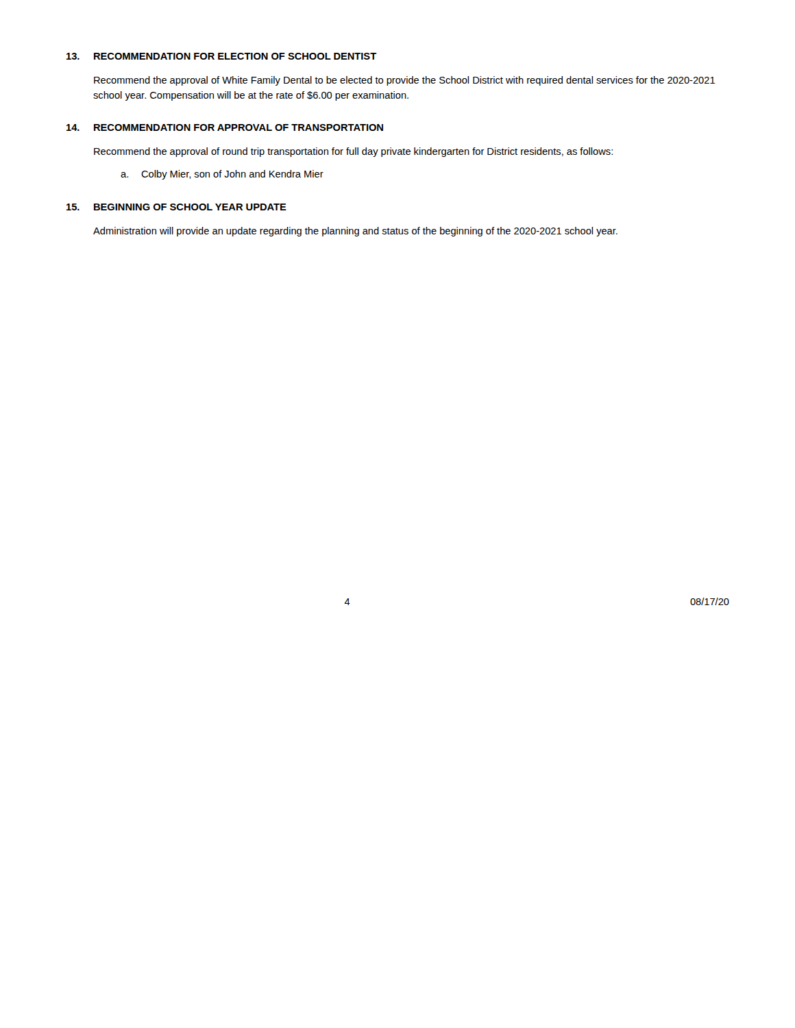13. RECOMMENDATION FOR ELECTION OF SCHOOL DENTIST
Recommend the approval of White Family Dental to be elected to provide the School District with required dental services for the 2020-2021 school year. Compensation will be at the rate of $6.00 per examination.
14. RECOMMENDATION FOR APPROVAL OF TRANSPORTATION
Recommend the approval of round trip transportation for full day private kindergarten for District residents, as follows:
a. Colby Mier, son of John and Kendra Mier
15. BEGINNING OF SCHOOL YEAR UPDATE
Administration will provide an update regarding the planning and status of the beginning of the 2020-2021 school year.
4 08/17/20